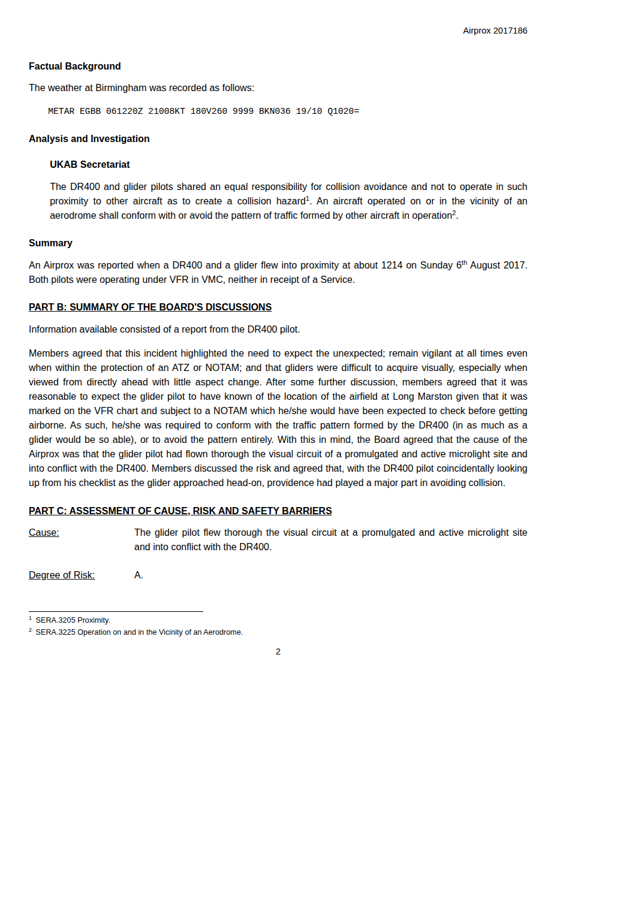Airprox 2017186
Factual Background
The weather at Birmingham was recorded as follows:
METAR EGBB 061220Z 21008KT 180V260 9999 BKN036 19/10 Q1020=
Analysis and Investigation
UKAB Secretariat
The DR400 and glider pilots shared an equal responsibility for collision avoidance and not to operate in such proximity to other aircraft as to create a collision hazard1. An aircraft operated on or in the vicinity of an aerodrome shall conform with or avoid the pattern of traffic formed by other aircraft in operation2.
Summary
An Airprox was reported when a DR400 and a glider flew into proximity at about 1214 on Sunday 6th August 2017. Both pilots were operating under VFR in VMC, neither in receipt of a Service.
PART B: SUMMARY OF THE BOARD'S DISCUSSIONS
Information available consisted of a report from the DR400 pilot.
Members agreed that this incident highlighted the need to expect the unexpected; remain vigilant at all times even when within the protection of an ATZ or NOTAM; and that gliders were difficult to acquire visually, especially when viewed from directly ahead with little aspect change. After some further discussion, members agreed that it was reasonable to expect the glider pilot to have known of the location of the airfield at Long Marston given that it was marked on the VFR chart and subject to a NOTAM which he/she would have been expected to check before getting airborne. As such, he/she was required to conform with the traffic pattern formed by the DR400 (in as much as a glider would be so able), or to avoid the pattern entirely. With this in mind, the Board agreed that the cause of the Airprox was that the glider pilot had flown thorough the visual circuit of a promulgated and active microlight site and into conflict with the DR400. Members discussed the risk and agreed that, with the DR400 pilot coincidentally looking up from his checklist as the glider approached head-on, providence had played a major part in avoiding collision.
PART C: ASSESSMENT OF CAUSE, RISK AND SAFETY BARRIERS
Cause:
The glider pilot flew thorough the visual circuit at a promulgated and active microlight site and into conflict with the DR400.
Degree of Risk:
A.
1 SERA.3205 Proximity.
2 SERA.3225 Operation on and in the Vicinity of an Aerodrome.
2